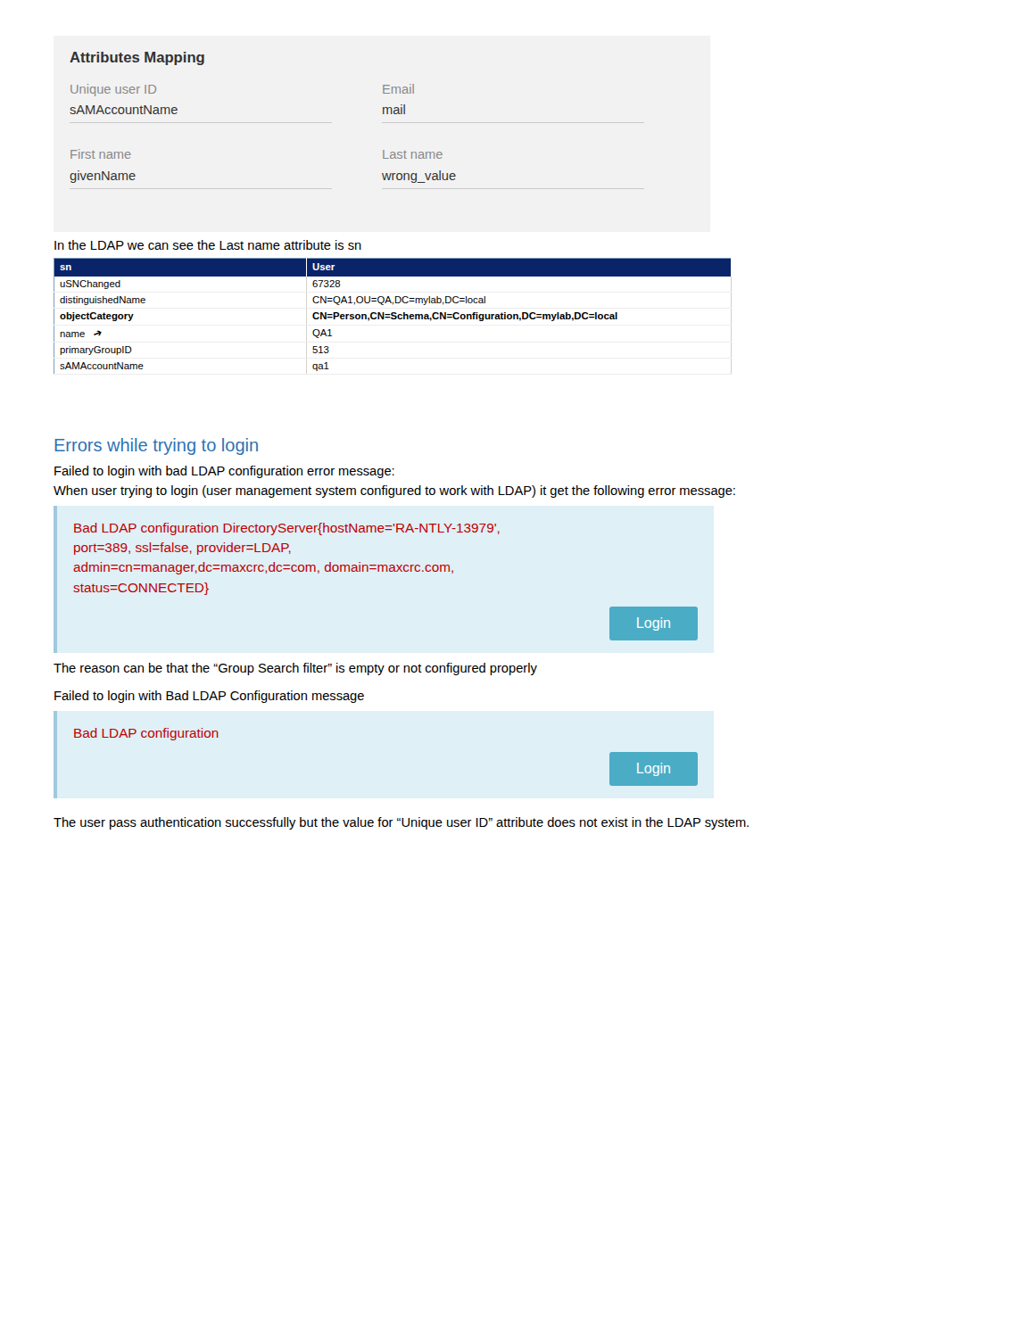Attributes Mapping
Unique user ID
sAMAccountName
Email
mail
First name
givenName
Last name
wrong_value
In the LDAP we can see the Last name attribute is sn
| sn | User |
| --- | --- |
| uSNChanged | 67328 |
| distinguishedName | CN=QA1,OU=QA,DC=mylab,DC=local |
| objectCategory | CN=Person,CN=Schema,CN=Configuration,DC=mylab,DC=local |
| name ➔ | QA1 |
| primaryGroupID | 513 |
| sAMAccountName | qa1 |
Errors while trying to login
Failed to login with bad LDAP configuration error message:
When user trying to login (user management system configured to work with LDAP) it get the following error message:
Bad LDAP configuration DirectoryServer{hostName='RA-NTLY-13979',
port=389, ssl=false, provider=LDAP,
admin=cn=manager,dc=maxcrc,dc=com, domain=maxcrc.com,
status=CONNECTED}
Login
The reason can be that the “Group Search filter” is empty or not configured properly
Failed to login with Bad LDAP Configuration message
Bad LDAP configuration
Login
The user pass authentication successfully but the value for “Unique user ID” attribute does not exist in the LDAP system.